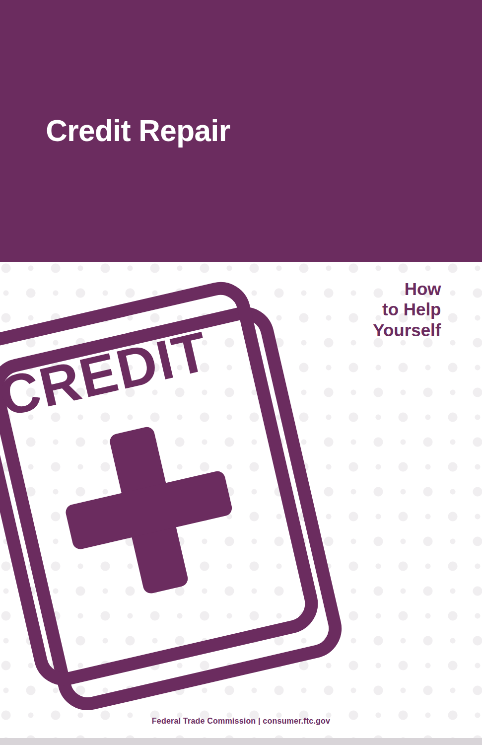Credit Repair
How
to Help
Yourself
CREDIT
Federal Trade Commission | consumer.ftc.gov